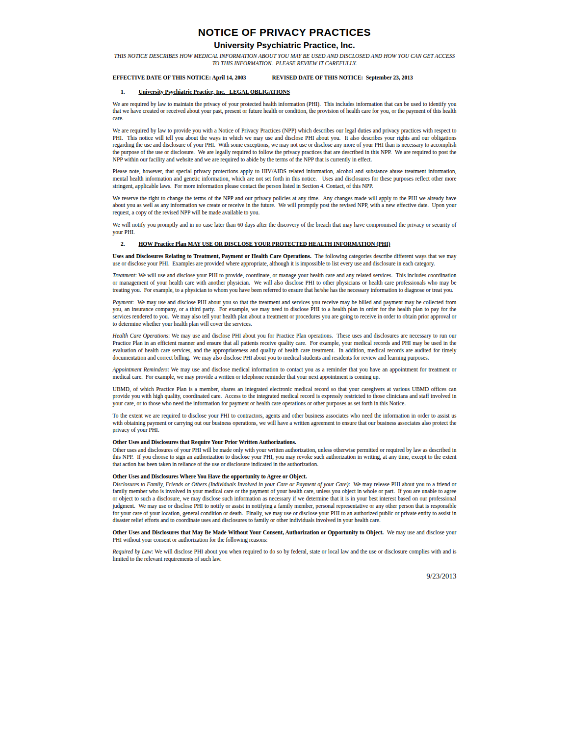NOTICE OF PRIVACY PRACTICES
University Psychiatric Practice, Inc.
THIS NOTICE DESCRIBES HOW MEDICAL INFORMATION ABOUT YOU MAY BE USED AND DISCLOSED AND HOW YOU CAN GET ACCESS TO THIS INFORMATION. PLEASE REVIEW IT CAREFULLY.
EFFECTIVE DATE OF THIS NOTICE: April 14, 2003 REVISED DATE OF THIS NOTICE: September 23, 2013
University Psychiatric Practice, Inc. LEGAL OBLIGATIONS
We are required by law to maintain the privacy of your protected health information (PHI). This includes information that can be used to identify you that we have created or received about your past, present or future health or condition, the provision of health care for you, or the payment of this health care.
We are required by law to provide you with a Notice of Privacy Practices (NPP) which describes our legal duties and privacy practices with respect to PHI. This notice will tell you about the ways in which we may use and disclose PHI about you. It also describes your rights and our obligations regarding the use and disclosure of your PHI. With some exceptions, we may not use or disclose any more of your PHI than is necessary to accomplish the purpose of the use or disclosure. We are legally required to follow the privacy practices that are described in this NPP. We are required to post the NPP within our facility and website and we are required to abide by the terms of the NPP that is currently in effect.
Please note, however, that special privacy protections apply to HIV/AIDS related information, alcohol and substance abuse treatment information, mental health information and genetic information, which are not set forth in this notice. Uses and disclosures for these purposes reflect other more stringent, applicable laws. For more information please contact the person listed in Section 4. Contact, of this NPP.
We reserve the right to change the terms of the NPP and our privacy policies at any time. Any changes made will apply to the PHI we already have about you as well as any information we create or receive in the future. We will promptly post the revised NPP, with a new effective date. Upon your request, a copy of the revised NPP will be made available to you.
We will notify you promptly and in no case later than 60 days after the discovery of the breach that may have compromised the privacy or security of your PHI.
HOW Practice Plan MAY USE OR DISCLOSE YOUR PROTECTED HEALTH INFORMATION (PHI)
Uses and Disclosures Relating to Treatment, Payment or Health Care Operations. The following categories describe different ways that we may use or disclose your PHI. Examples are provided where appropriate, although it is impossible to list every use and disclosure in each category.
Treatment: We will use and disclose your PHI to provide, coordinate, or manage your health care and any related services. This includes coordination or management of your health care with another physician. We will also disclose PHI to other physicians or health care professionals who may be treating you. For example, to a physician to whom you have been referred to ensure that he/she has the necessary information to diagnose or treat you.
Payment: We may use and disclose PHI about you so that the treatment and services you receive may be billed and payment may be collected from you, an insurance company, or a third party. For example, we may need to disclose PHI to a health plan in order for the health plan to pay for the services rendered to you. We may also tell your health plan about a treatment or procedures you are going to receive in order to obtain prior approval or to determine whether your health plan will cover the services.
Health Care Operations: We may use and disclose PHI about you for Practice Plan operations. These uses and disclosures are necessary to run our Practice Plan in an efficient manner and ensure that all patients receive quality care. For example, your medical records and PHI may be used in the evaluation of health care services, and the appropriateness and quality of health care treatment. In addition, medical records are audited for timely documentation and correct billing. We may also disclose PHI about you to medical students and residents for review and learning purposes.
Appointment Reminders: We may use and disclose medical information to contact you as a reminder that you have an appointment for treatment or medical care. For example, we may provide a written or telephone reminder that your next appointment is coming up.
UBMD, of which Practice Plan is a member, shares an integrated electronic medical record so that your caregivers at various UBMD offices can provide you with high quality, coordinated care. Access to the integrated medical record is expressly restricted to those clinicians and staff involved in your care, or to those who need the information for payment or health care operations or other purposes as set forth in this Notice.
To the extent we are required to disclose your PHI to contractors, agents and other business associates who need the information in order to assist us with obtaining payment or carrying out our business operations, we will have a written agreement to ensure that our business associates also protect the privacy of your PHI.
Other Uses and Disclosures that Require Your Prior Written Authorizations.
Other uses and disclosures of your PHI will be made only with your written authorization, unless otherwise permitted or required by law as described in this NPP. If you choose to sign an authorization to disclose your PHI, you may revoke such authorization in writing, at any time, except to the extent that action has been taken in reliance of the use or disclosure indicated in the authorization.
Other Uses and Disclosures Where You Have the opportunity to Agree or Object.
Disclosures to Family, Friends or Others (Individuals Involved in your Care or Payment of your Care): We may release PHI about you to a friend or family member who is involved in your medical care or the payment of your health care, unless you object in whole or part. If you are unable to agree or object to such a disclosure, we may disclose such information as necessary if we determine that it is in your best interest based on our professional judgment. We may use or disclose PHI to notify or assist in notifying a family member, personal representative or any other person that is responsible for your care of your location, general condition or death. Finally, we may use or disclose your PHI to an authorized public or private entity to assist in disaster relief efforts and to coordinate uses and disclosures to family or other individuals involved in your health care.
Other Uses and Disclosures that May Be Made Without Your Consent, Authorization or Opportunity to Object. We may use and disclose your PHI without your consent or authorization for the following reasons:
Required by Law: We will disclose PHI about you when required to do so by federal, state or local law and the use or disclosure complies with and is limited to the relevant requirements of such law.
9/23/2013